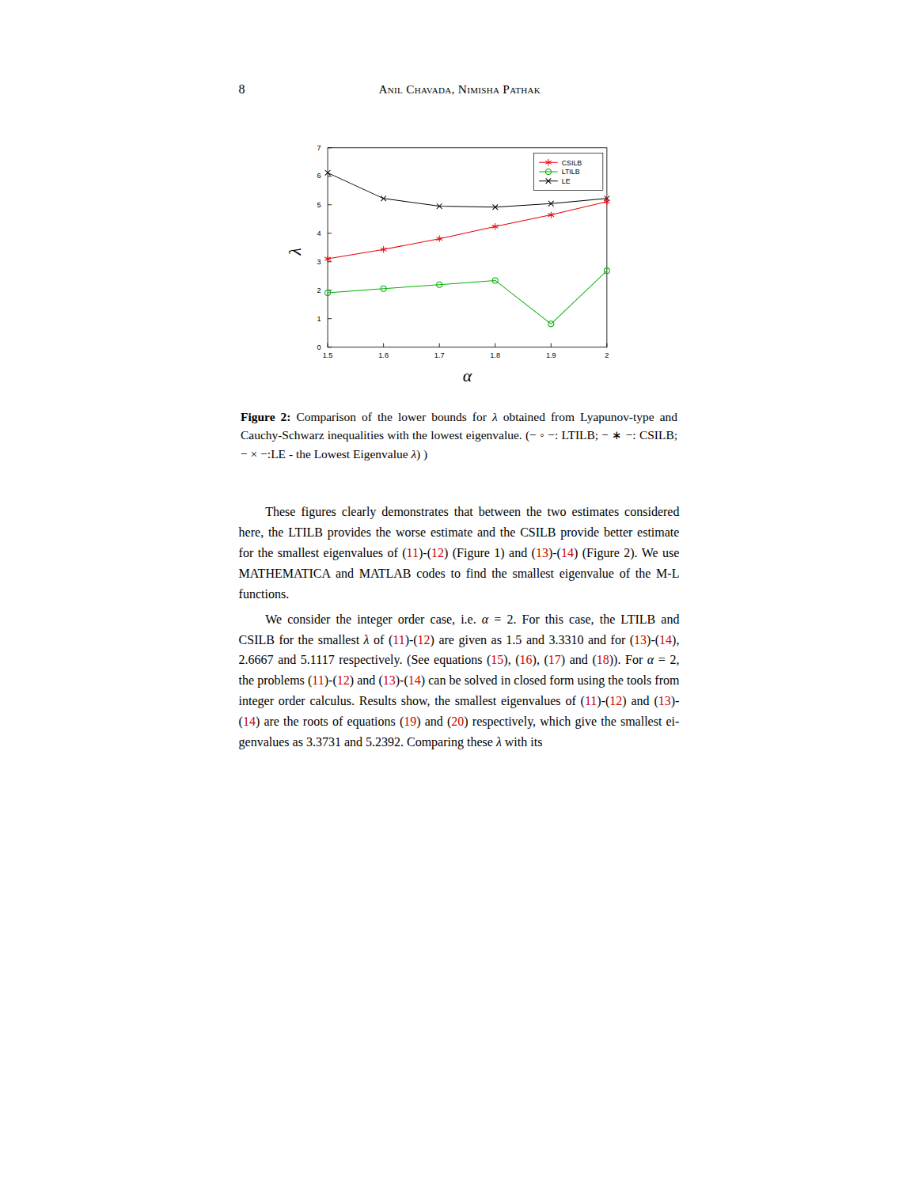8 Anil Chavada, Nimisha Pathak
0 1 2 3 4 5 6 7 1.5 1.6 1.7 1.8 1.9 2 α λ CSILB LTILB LE
Figure 2: Comparison of the lower bounds for λ obtained from Lyapunov-type and Cauchy-Schwarz inequalities with the lowest eigenvalue. (− ◦ −: LTILB; − ∗ −: CSILB; − × −:LE - the Lowest Eigenvalue λ) )
These figures clearly demonstrates that between the two estimates considered here, the LTILB provides the worse estimate and the CSILB provide better estimate for the smallest eigenvalues of (11)-(12) (Figure 1) and (13)-(14) (Figure 2). We use MATHEMATICA and MATLAB codes to find the smallest eigenvalue of the M-L functions.
We consider the integer order case, i.e. α = 2. For this case, the LTILB and CSILB for the smallest λ of (11)-(12) are given as 1.5 and 3.3310 and for (13)-(14), 2.6667 and 5.1117 respectively. (See equations (15), (16), (17) and (18)). For α = 2, the problems (11)-(12) and (13)-(14) can be solved in closed form using the tools from integer order calculus. Results show, the smallest eigenvalues of (11)-(12) and (13)-(14) are the roots of equations (19) and (20) respectively, which give the smallest eigenvalues as 3.3731 and 5.2392. Comparing these λ with its